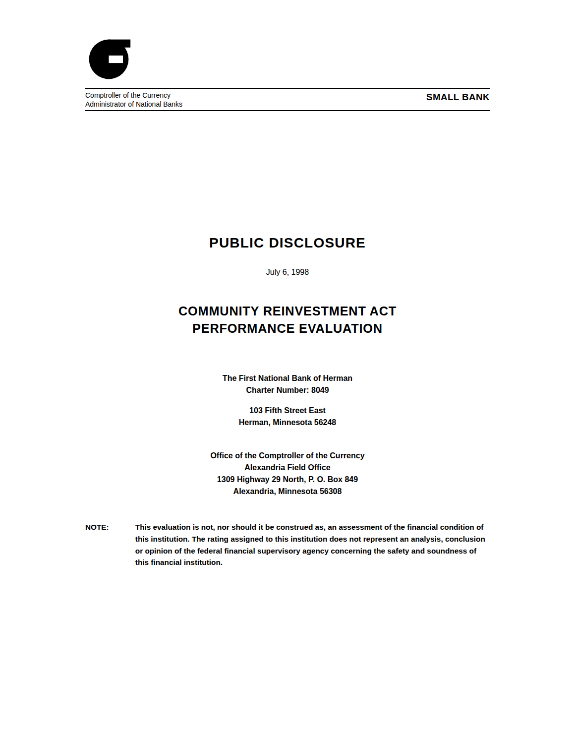Comptroller of the Currency
Administrator of National Banks
SMALL BANK
PUBLIC DISCLOSURE
July 6, 1998
COMMUNITY REINVESTMENT ACT
PERFORMANCE EVALUATION
The First National Bank of Herman
Charter Number: 8049 103 Fifth Street East
Herman, Minnesota 56248
Office of the Comptroller of the Currency
Alexandria Field Office
1309 Highway 29 North, P. O. Box 849
Alexandria, Minnesota 56308
NOTE:
This evaluation is not, nor should it be construed as, an assessment of the financial condition of this institution. The rating assigned to this institution does not represent an analysis, conclusion or opinion of the federal financial supervisory agency concerning the safety and soundness of this financial institution.